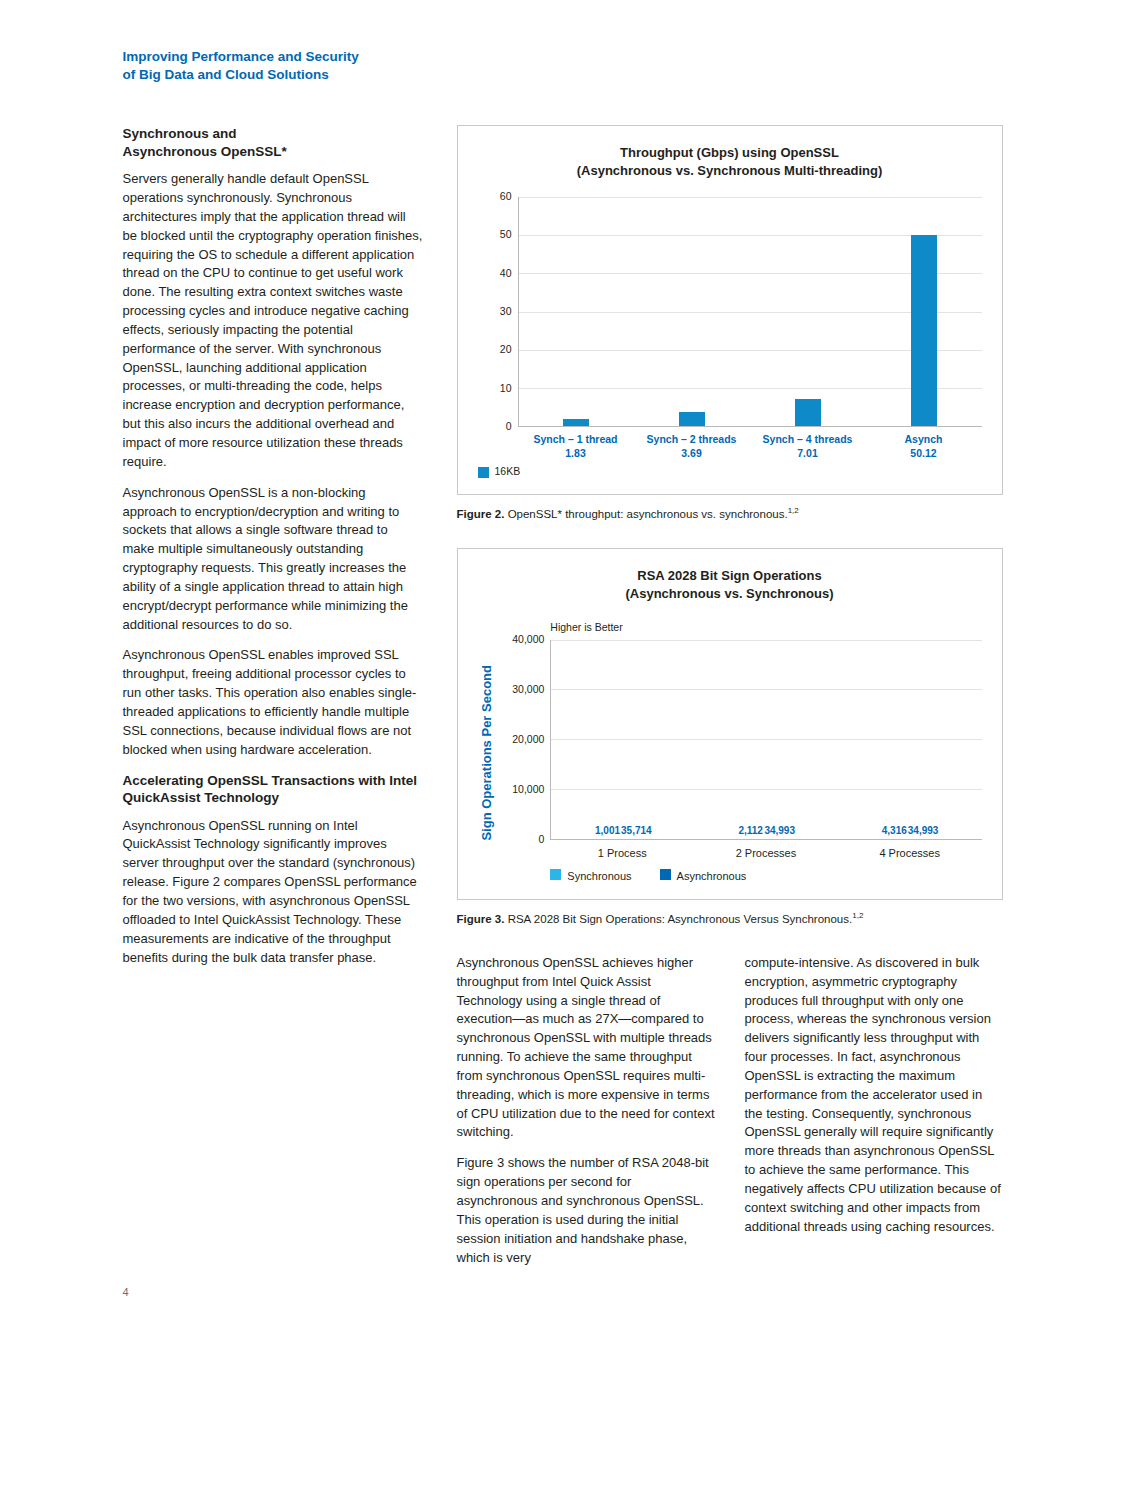Improving Performance and Security
of Big Data and Cloud Solutions
Synchronous and
Asynchronous OpenSSL*
Servers generally handle default OpenSSL operations synchronously. Synchronous architectures imply that the application thread will be blocked until the cryptography operation finishes, requiring the OS to schedule a different application thread on the CPU to continue to get useful work done. The resulting extra context switches waste processing cycles and introduce negative caching effects, seriously impacting the potential performance of the server. With synchronous OpenSSL, launching additional application processes, or multi-threading the code, helps increase encryption and decryption performance, but this also incurs the additional overhead and impact of more resource utilization these threads require.
Asynchronous OpenSSL is a non-blocking approach to encryption/decryption and writing to sockets that allows a single software thread to make multiple simultaneously outstanding cryptography requests. This greatly increases the ability of a single application thread to attain high encrypt/decrypt performance while minimizing the additional resources to do so.
Asynchronous OpenSSL enables improved SSL throughput, freeing additional processor cycles to run other tasks. This operation also enables single-threaded applications to efficiently handle multiple SSL connections, because individual flows are not blocked when using hardware acceleration.
Accelerating OpenSSL Transactions with Intel QuickAssist Technology
Asynchronous OpenSSL running on Intel QuickAssist Technology significantly improves server throughput over the standard (synchronous) release. Figure 2 compares OpenSSL performance for the two versions, with asynchronous OpenSSL offloaded to Intel QuickAssist Technology. These measurements are indicative of the throughput benefits during the bulk data transfer phase.
Throughput (Gbps) using OpenSSL
(Asynchronous vs. Synchronous Multi-threading)
60 50 40 30 20 10 0
Synch – 1 thread
1.83
Synch – 2 threads
3.69
Synch – 4 threads
7.01
Asynch
50.12
16KB
Figure 2. OpenSSL* throughput: asynchronous vs. synchronous.1,2
RSA 2028 Bit Sign Operations
(Asynchronous vs. Synchronous)
Sign Operations Per Second
Higher is Better
40,000 30,000 20,000 10,000 0
1,001 35,714
2,112 34,993
4,316 34,993
1 Process
2 Processes
4 Processes
Synchronous Asynchronous
Figure 3. RSA 2028 Bit Sign Operations: Asynchronous Versus Synchronous.1,2
Asynchronous OpenSSL achieves higher throughput from Intel Quick Assist Technology using a single thread of execution—as much as 27X—compared to synchronous OpenSSL with multiple threads running. To achieve the same throughput from synchronous OpenSSL requires multi-threading, which is more expensive in terms of CPU utilization due to the need for context switching.
Figure 3 shows the number of RSA 2048-bit sign operations per second for asynchronous and synchronous OpenSSL. This operation is used during the initial session initiation and handshake phase, which is very
compute-intensive. As discovered in bulk encryption, asymmetric cryptography produces full throughput with only one process, whereas the synchronous version delivers significantly less throughput with four processes. In fact, asynchronous OpenSSL is extracting the maximum performance from the accelerator used in the testing. Consequently, synchronous OpenSSL generally will require significantly more threads than asynchronous OpenSSL to achieve the same performance. This negatively affects CPU utilization because of context switching and other impacts from additional threads using caching resources.
4